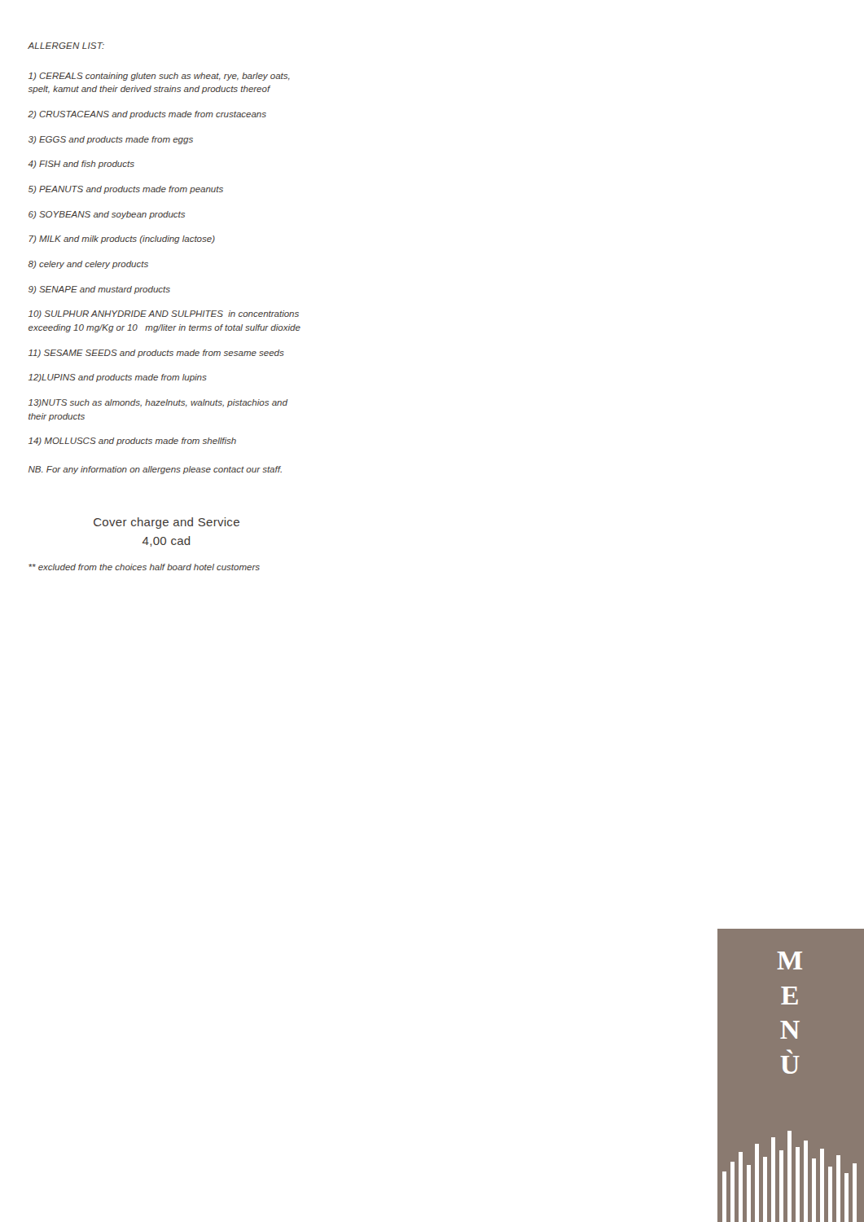ALLERGEN LIST:
1) CEREALS containing gluten such as wheat, rye, barley oats, spelt, kamut and their derived strains and products thereof
2) CRUSTACEANS and products made from crustaceans
3) EGGS and products made from eggs
4) FISH and fish products
5) PEANUTS and products made from peanuts
6) SOYBEANS and soybean products
7) MILK and milk products (including lactose)
8) celery and celery products
9) SENAPE and mustard products
10) SULPHUR ANHYDRIDE AND SULPHITES in concentrations exceeding 10 mg/Kg or 10 mg/liter in terms of total sulfur dioxide
11) SESAME SEEDS and products made from sesame seeds
12)LUPINS and products made from lupins
13)NUTS such as almonds, hazelnuts, walnuts, pistachios and their products
14) MOLLUSCS and products made from shellfish
NB. For any information on allergens please contact our staff.
Cover charge and Service 4,00 cad
** excluded from the choices half board hotel customers
M E N Ù